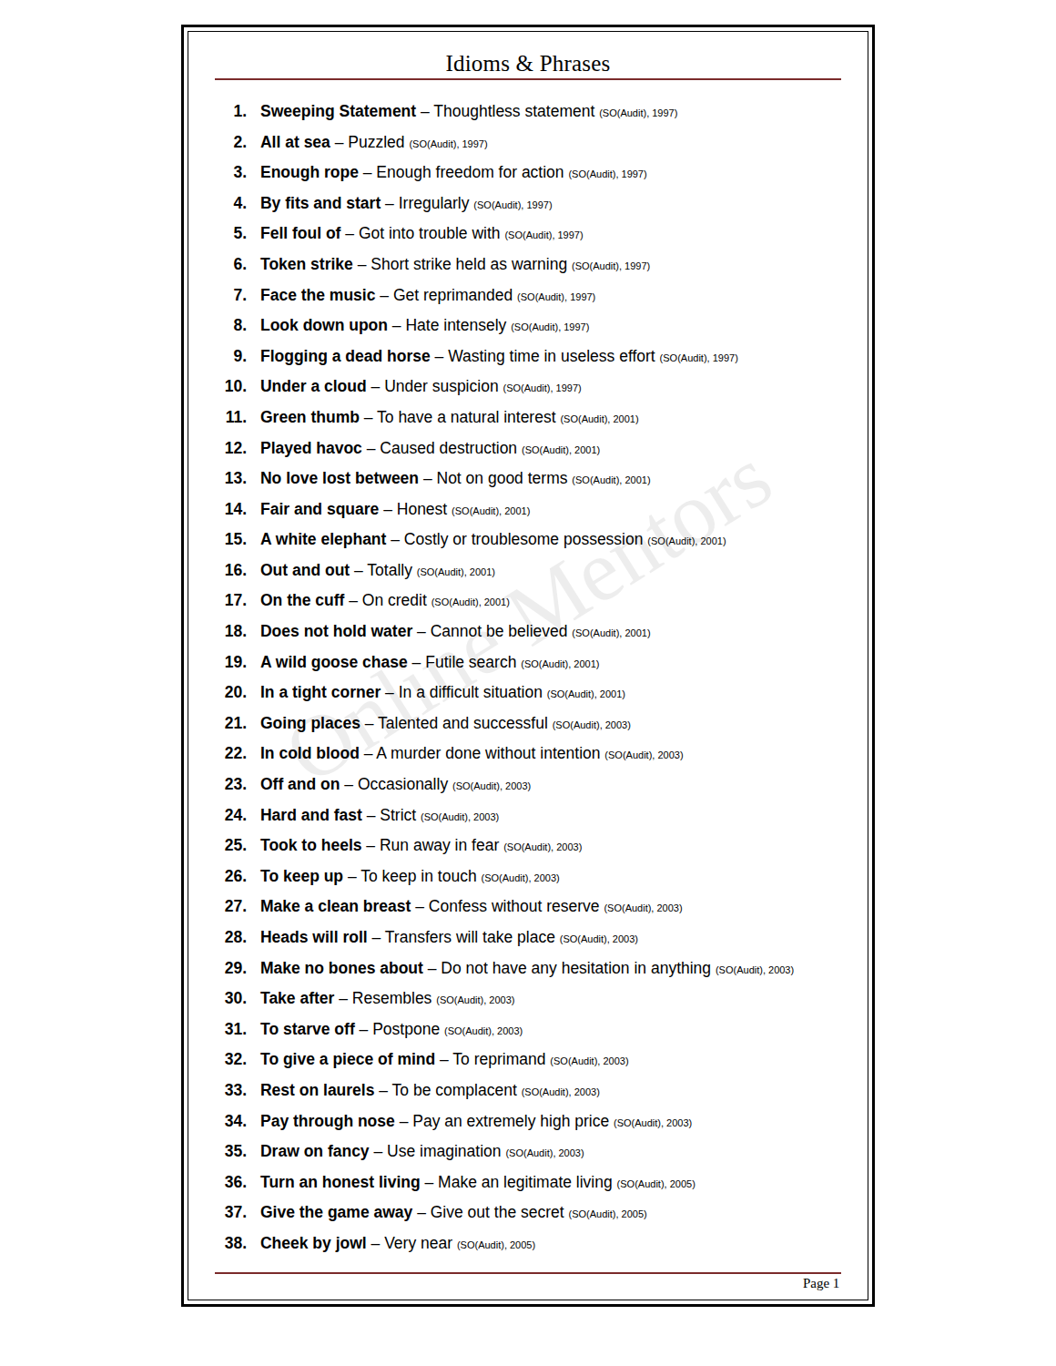Online Mentors
Idioms & Phrases
Sweeping Statement – Thoughtless statement (SO(Audit), 1997)
All at sea – Puzzled (SO(Audit), 1997)
Enough rope – Enough freedom for action (SO(Audit), 1997)
By fits and start – Irregularly (SO(Audit), 1997)
Fell foul of – Got into trouble with (SO(Audit), 1997)
Token strike – Short strike held as warning (SO(Audit), 1997)
Face the music – Get reprimanded (SO(Audit), 1997)
Look down upon – Hate intensely (SO(Audit), 1997)
Flogging a dead horse – Wasting time in useless effort (SO(Audit), 1997)
Under a cloud – Under suspicion (SO(Audit), 1997)
Green thumb – To have a natural interest (SO(Audit), 2001)
Played havoc – Caused destruction (SO(Audit), 2001)
No love lost between – Not on good terms (SO(Audit), 2001)
Fair and square – Honest (SO(Audit), 2001)
A white elephant – Costly or troublesome possession (SO(Audit), 2001)
Out and out – Totally (SO(Audit), 2001)
On the cuff – On credit (SO(Audit), 2001)
Does not hold water – Cannot be believed (SO(Audit), 2001)
A wild goose chase – Futile search (SO(Audit), 2001)
In a tight corner – In a difficult situation (SO(Audit), 2001)
Going places – Talented and successful (SO(Audit), 2003)
In cold blood – A murder done without intention (SO(Audit), 2003)
Off and on – Occasionally (SO(Audit), 2003)
Hard and fast – Strict (SO(Audit), 2003)
Took to heels – Run away in fear (SO(Audit), 2003)
To keep up – To keep in touch (SO(Audit), 2003)
Make a clean breast – Confess without reserve (SO(Audit), 2003)
Heads will roll – Transfers will take place (SO(Audit), 2003)
Make no bones about – Do not have any hesitation in anything (SO(Audit), 2003)
Take after – Resembles (SO(Audit), 2003)
To starve off – Postpone (SO(Audit), 2003)
To give a piece of mind – To reprimand (SO(Audit), 2003)
Rest on laurels – To be complacent (SO(Audit), 2003)
Pay through nose – Pay an extremely high price (SO(Audit), 2003)
Draw on fancy – Use imagination (SO(Audit), 2003)
Turn an honest living – Make an legitimate living (SO(Audit), 2005)
Give the game away – Give out the secret (SO(Audit), 2005)
Cheek by jowl – Very near (SO(Audit), 2005)
Page 1